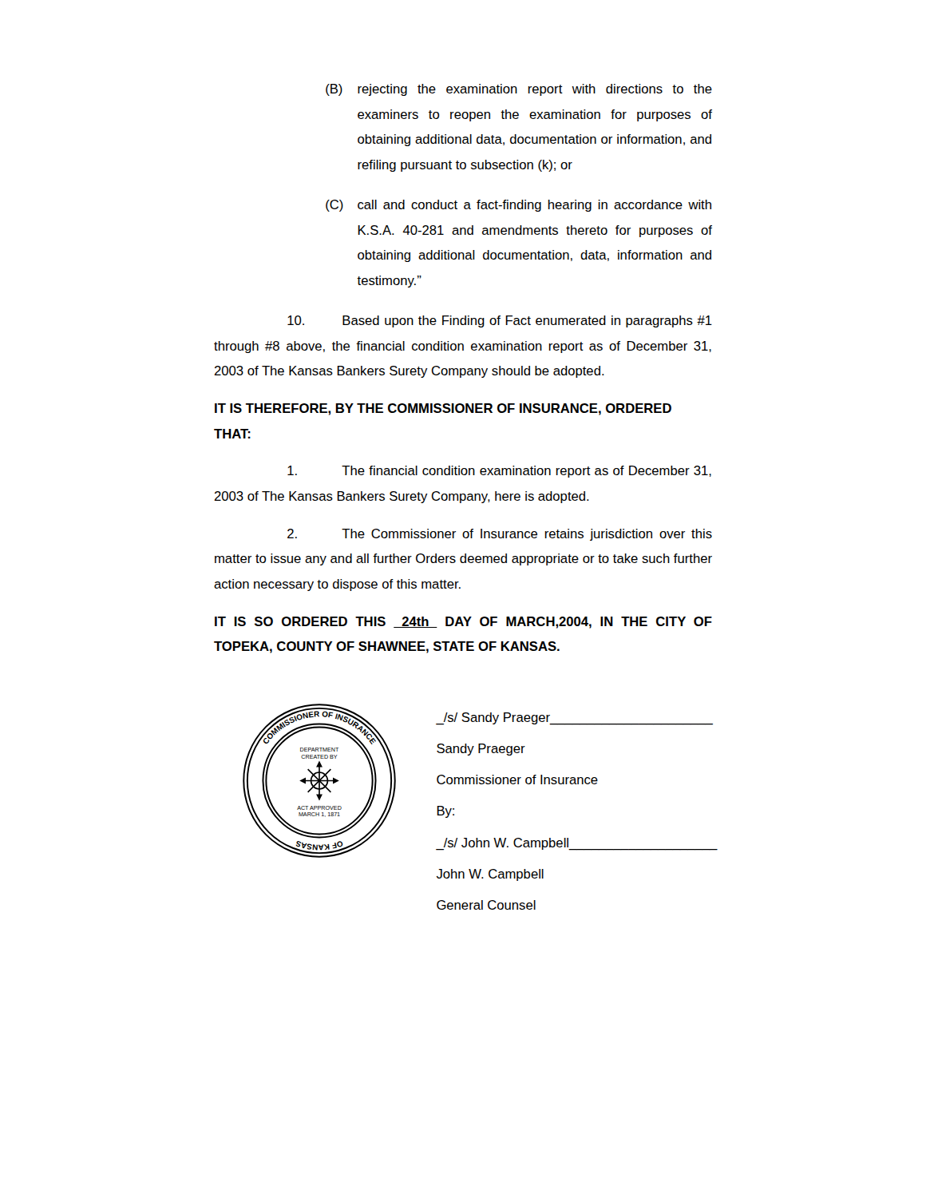(B)
rejecting the examination report with directions to the examiners to reopen the examination for purposes of obtaining additional data, documentation or information, and refiling pursuant to subsection (k); or
(C)
call and conduct a fact-finding hearing in accordance with K.S.A. 40-281 and amendments thereto for purposes of obtaining additional documentation, data, information and testimony.”
10. Based upon the Finding of Fact enumerated in paragraphs #1 through #8 above, the financial condition examination report as of December 31, 2003 of The Kansas Bankers Surety Company should be adopted.
IT IS THEREFORE, BY THE COMMISSIONER OF INSURANCE, ORDERED THAT:
1. The financial condition examination report as of December 31, 2003 of The Kansas Bankers Surety Company, here is adopted.
2. The Commissioner of Insurance retains jurisdiction over this matter to issue any and all further Orders deemed appropriate or to take such further action necessary to dispose of this matter.
IT IS SO ORDERED THIS 24th DAY OF MARCH,2004, IN THE CITY OF TOPEKA, COUNTY OF SHAWNEE, STATE OF KANSAS.
_/s/ Sandy Praeger______________________
Sandy Praeger
Commissioner of Insurance
By:
_/s/ John W. Campbell____________________
John W. Campbell
General Counsel